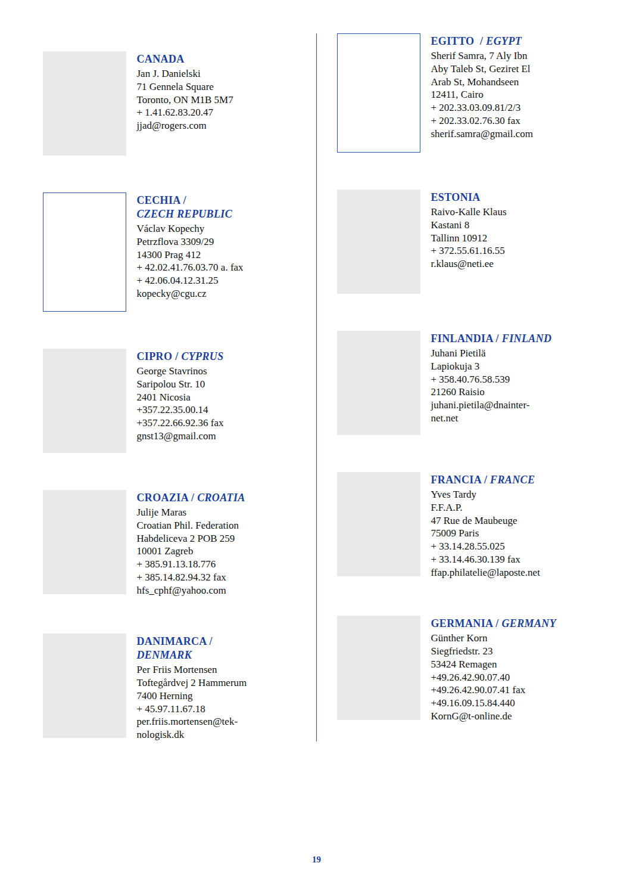CANADA
Jan J. Danielski 71 Gennela Square Toronto, ON M1B 5M7 + 1.41.62.83.20.47 jjad@rogers.com
CECHIA /
CZECH REPUBLIC
Václav Kopechy Petrzflova 3309/29 14300 Prag 412 + 42.02.41.76.03.70 a. fax + 42.06.04.12.31.25 kopecky@cgu.cz
CIPRO / CYPRUS
George Stavrinos Saripolou Str. 10 2401 Nicosia +357.22.35.00.14 +357.22.66.92.36 fax gnst13@gmail.com
CROAZIA / CROATIA
Julije Maras Croatian Phil. Federation Habdeliceva 2 POB 259 10001 Zagreb + 385.91.13.18.776 + 385.14.82.94.32 fax hfs_cphf@yahoo.com
DANIMARCA /
DENMARK
Per Friis Mortensen Toftegårdvej 2 Hammerum 7400 Herning + 45.97.11.67.18 per.friis.mortensen@tek- nologisk.dk
EGITTO / EGYPT
Sherif Samra, 7 Aly Ibn Aby Taleb St, Geziret El Arab St, Mohandseen 12411, Cairo + 202.33.03.09.81/2/3 + 202.33.02.76.30 fax sherif.samra@gmail.com
ESTONIA
Raivo-Kalle Klaus Kastani 8 Tallinn 10912 + 372.55.61.16.55 r.klaus@neti.ee
FINLANDIA / FINLAND
Juhani Pietilä Lapiokuja 3 + 358.40.76.58.539 21260 Raisio juhani.pietila@dnainter- net.net
FRANCIA / FRANCE
Yves Tardy F.F.A.P. 47 Rue de Maubeuge 75009 Paris + 33.14.28.55.025 + 33.14.46.30.139 fax ffap.philatelie@laposte.net
GERMANIA / GERMANY
Günther Korn Siegfriedstr. 23 53424 Remagen +49.26.42.90.07.40 +49.26.42.90.07.41 fax +49.16.09.15.84.440 KornG@t-online.de
19